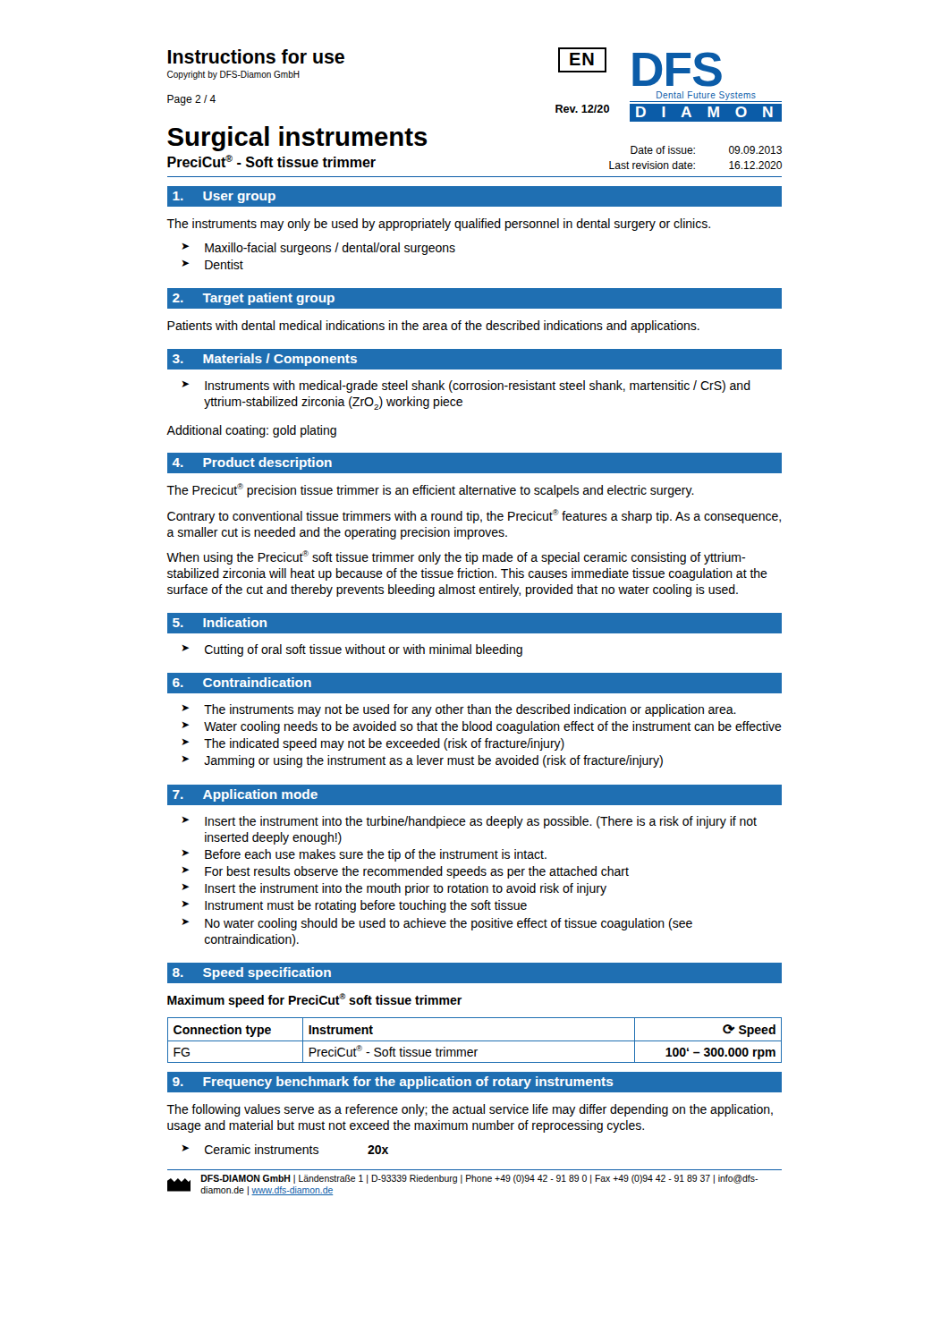Instructions for use
Copyright by DFS-Diamon GmbH
Page 2 / 4
EN
Rev. 12/20
DFS
Dental Future Systems
D I A M O N
Surgical instruments
PreciCut® - Soft tissue trimmer
Date of issue: 09.09.2013
Last revision date: 16.12.2020
1. User group
The instruments may only be used by appropriately qualified personnel in dental surgery or clinics.
Maxillo-facial surgeons / dental/oral surgeons
Dentist
2. Target patient group
Patients with dental medical indications in the area of the described indications and applications.
3. Materials / Components
Instruments with medical-grade steel shank (corrosion-resistant steel shank, martensitic / CrS) and yttrium-stabilized zirconia (ZrO2) working piece
Additional coating: gold plating
4. Product description
The Precicut® precision tissue trimmer is an efficient alternative to scalpels and electric surgery.
Contrary to conventional tissue trimmers with a round tip, the Precicut® features a sharp tip. As a consequence, a smaller cut is needed and the operating precision improves.
When using the Precicut® soft tissue trimmer only the tip made of a special ceramic consisting of yttrium-stabilized zirconia will heat up because of the tissue friction. This causes immediate tissue coagulation at the surface of the cut and thereby prevents bleeding almost entirely, provided that no water cooling is used.
5. Indication
Cutting of oral soft tissue without or with minimal bleeding
6. Contraindication
The instruments may not be used for any other than the described indication or application area.
Water cooling needs to be avoided so that the blood coagulation effect of the instrument can be effective
The indicated speed may not be exceeded (risk of fracture/injury)
Jamming or using the instrument as a lever must be avoided (risk of fracture/injury)
7. Application mode
Insert the instrument into the turbine/handpiece as deeply as possible. (There is a risk of injury if not inserted deeply enough!)
Before each use makes sure the tip of the instrument is intact.
For best results observe the recommended speeds as per the attached chart
Insert the instrument into the mouth prior to rotation to avoid risk of injury
Instrument must be rotating before touching the soft tissue
No water cooling should be used to achieve the positive effect of tissue coagulation (see contraindication).
8. Speed specification
Maximum speed for PreciCut® soft tissue trimmer
| Connection type | Instrument | ⟳ Speed |
| --- | --- | --- |
| FG | PreciCut ® - Soft tissue trimmer | 100‘ – 300.000 rpm |
9. Frequency benchmark for the application of rotary instruments
The following values serve as a reference only; the actual service life may differ depending on the application, usage and material but must not exceed the maximum number of reprocessing cycles.
Ceramic instruments 20x
DFS-DIAMON GmbH|Ländenstraße 1|D-93339 Riedenburg|Phone +49 (0)94 42 - 91 89 0|Fax +49 (0)94 42 - 91 89 37|info@dfs-diamon.de|www.dfs-diamon.de